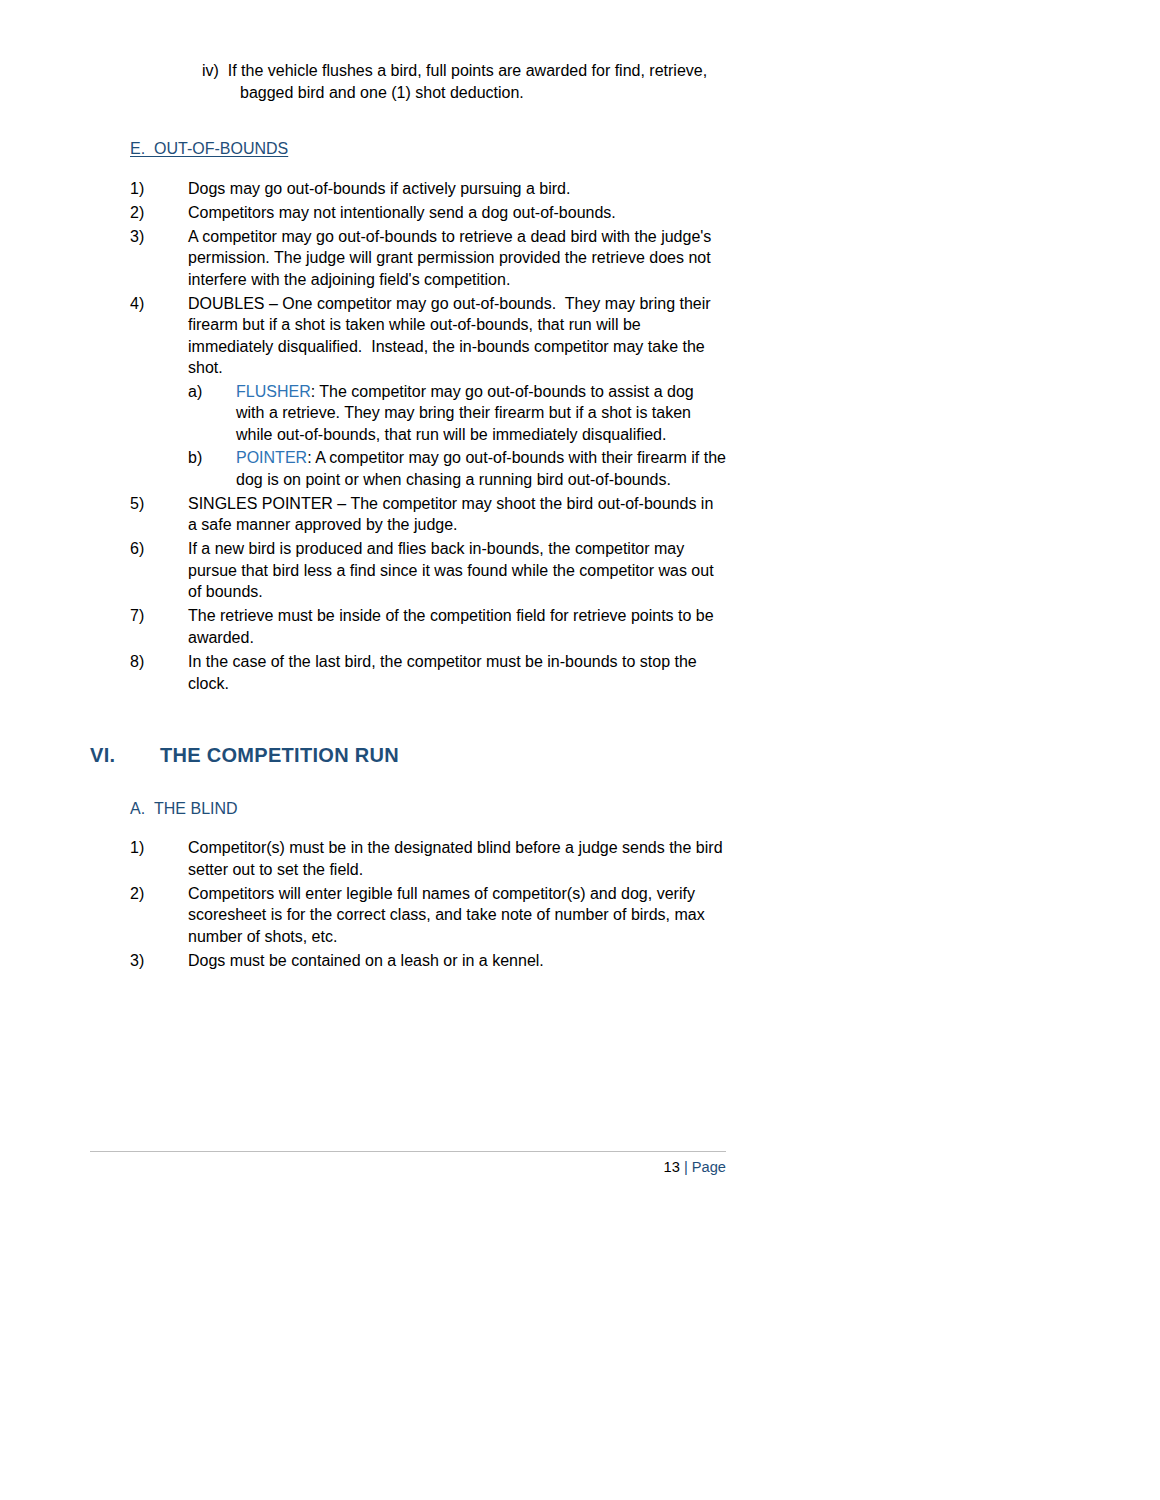iv) If the vehicle flushes a bird, full points are awarded for find, retrieve, bagged bird and one (1) shot deduction.
E. OUT-OF-BOUNDS
1) Dogs may go out-of-bounds if actively pursuing a bird.
2) Competitors may not intentionally send a dog out-of-bounds.
3) A competitor may go out-of-bounds to retrieve a dead bird with the judge's permission. The judge will grant permission provided the retrieve does not interfere with the adjoining field's competition.
4) DOUBLES – One competitor may go out-of-bounds. They may bring their firearm but if a shot is taken while out-of-bounds, that run will be immediately disqualified. Instead, the in-bounds competitor may take the shot.
a) FLUSHER: The competitor may go out-of-bounds to assist a dog with a retrieve. They may bring their firearm but if a shot is taken while out-of-bounds, that run will be immediately disqualified.
b) POINTER: A competitor may go out-of-bounds with their firearm if the dog is on point or when chasing a running bird out-of-bounds.
5) SINGLES POINTER – The competitor may shoot the bird out-of-bounds in a safe manner approved by the judge.
6) If a new bird is produced and flies back in-bounds, the competitor may pursue that bird less a find since it was found while the competitor was out of bounds.
7) The retrieve must be inside of the competition field for retrieve points to be awarded.
8) In the case of the last bird, the competitor must be in-bounds to stop the clock.
VI. THE COMPETITION RUN
A. THE BLIND
1) Competitor(s) must be in the designated blind before a judge sends the bird setter out to set the field.
2) Competitors will enter legible full names of competitor(s) and dog, verify scoresheet is for the correct class, and take note of number of birds, max number of shots, etc.
3) Dogs must be contained on a leash or in a kennel.
13 | Page